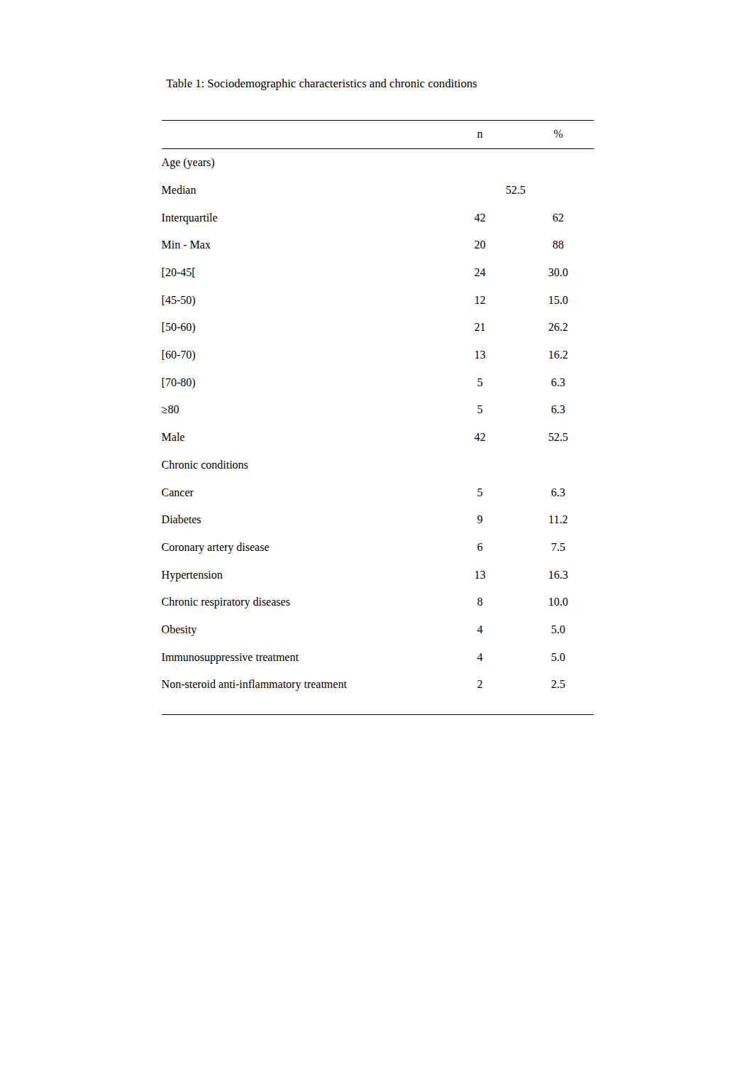Table 1: Sociodemographic characteristics and chronic conditions
| | n | % |
| Age (years) | | |
| Median | 52.5 |
| Interquartile | 42 | 62 |
| Min - Max | 20 | 88 |
| [20-45[ | 24 | 30.0 |
| [45-50) | 12 | 15.0 |
| [50-60) | 21 | 26.2 |
| [60-70) | 13 | 16.2 |
| [70-80) | 5 | 6.3 |
| ≥80 | 5 | 6.3 |
| Male | 42 | 52.5 |
| Chronic conditions | | |
| Cancer | 5 | 6.3 |
| Diabetes | 9 | 11.2 |
| Coronary artery disease | 6 | 7.5 |
| Hypertension | 13 | 16.3 |
| Chronic respiratory diseases | 8 | 10.0 |
| Obesity | 4 | 5.0 |
| Immunosuppressive treatment | 4 | 5.0 |
| Non-steroid anti-inflammatory treatment | 2 | 2.5 |